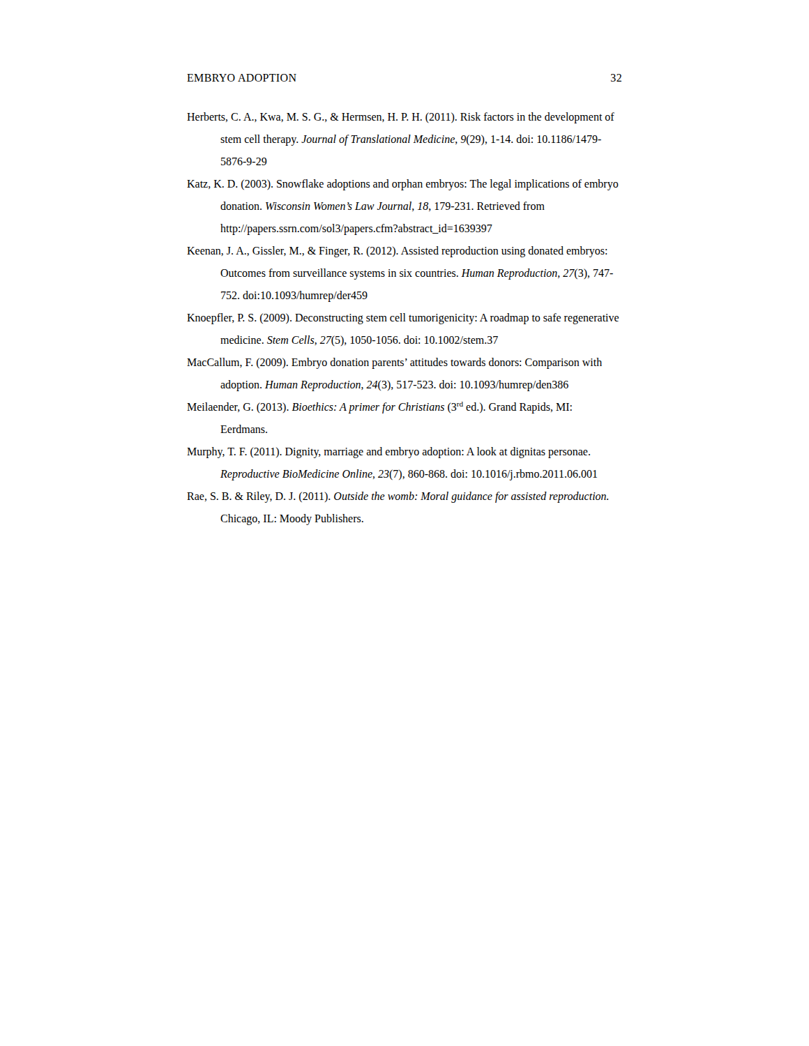Embryo Adoption 32
Herberts, C. A., Kwa, M. S. G., & Hermsen, H. P. H. (2011). Risk factors in the development of stem cell therapy. Journal of Translational Medicine, 9(29), 1-14. doi: 10.1186/1479-5876-9-29
Katz, K. D. (2003). Snowflake adoptions and orphan embryos: The legal implications of embryo donation. Wisconsin Women’s Law Journal, 18, 179-231. Retrieved from http://papers.ssrn.com/sol3/papers.cfm?abstract_id=1639397
Keenan, J. A., Gissler, M., & Finger, R. (2012). Assisted reproduction using donated embryos: Outcomes from surveillance systems in six countries. Human Reproduction, 27(3), 747-752. doi:10.1093/humrep/der459
Knoepfler, P. S. (2009). Deconstructing stem cell tumorigenicity: A roadmap to safe regenerative medicine. Stem Cells, 27(5), 1050-1056. doi: 10.1002/stem.37
MacCallum, F. (2009). Embryo donation parents’ attitudes towards donors: Comparison with adoption. Human Reproduction, 24(3), 517-523. doi: 10.1093/humrep/den386
Meilaender, G. (2013). Bioethics: A primer for Christians (3rd ed.). Grand Rapids, MI: Eerdmans.
Murphy, T. F. (2011). Dignity, marriage and embryo adoption: A look at dignitas personae. Reproductive BioMedicine Online, 23(7), 860-868. doi: 10.1016/j.rbmo.2011.06.001
Rae, S. B. & Riley, D. J. (2011). Outside the womb: Moral guidance for assisted reproduction. Chicago, IL: Moody Publishers.